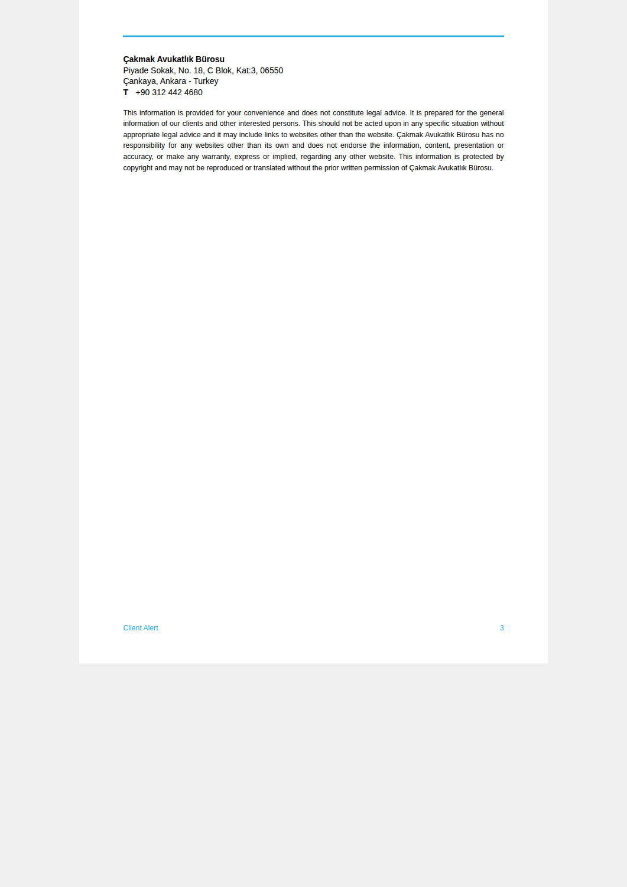Çakmak Avukatlık Bürosu
Piyade Sokak, No. 18, C Blok, Kat:3, 06550
Çankaya, Ankara - Turkey
T+90 312 442 4680
This information is provided for your convenience and does not constitute legal advice. It is prepared for the general information of our clients and other interested persons. This should not be acted upon in any specific situation without appropriate legal advice and it may include links to websites other than the website. Çakmak Avukatlık Bürosu has no responsibility for any websites other than its own and does not endorse the information, content, presentation or accuracy, or make any warranty, express or implied, regarding any other website. This information is protected by copyright and may not be reproduced or translated without the prior written permission of Çakmak Avukatlık Bürosu.
Client Alert 3